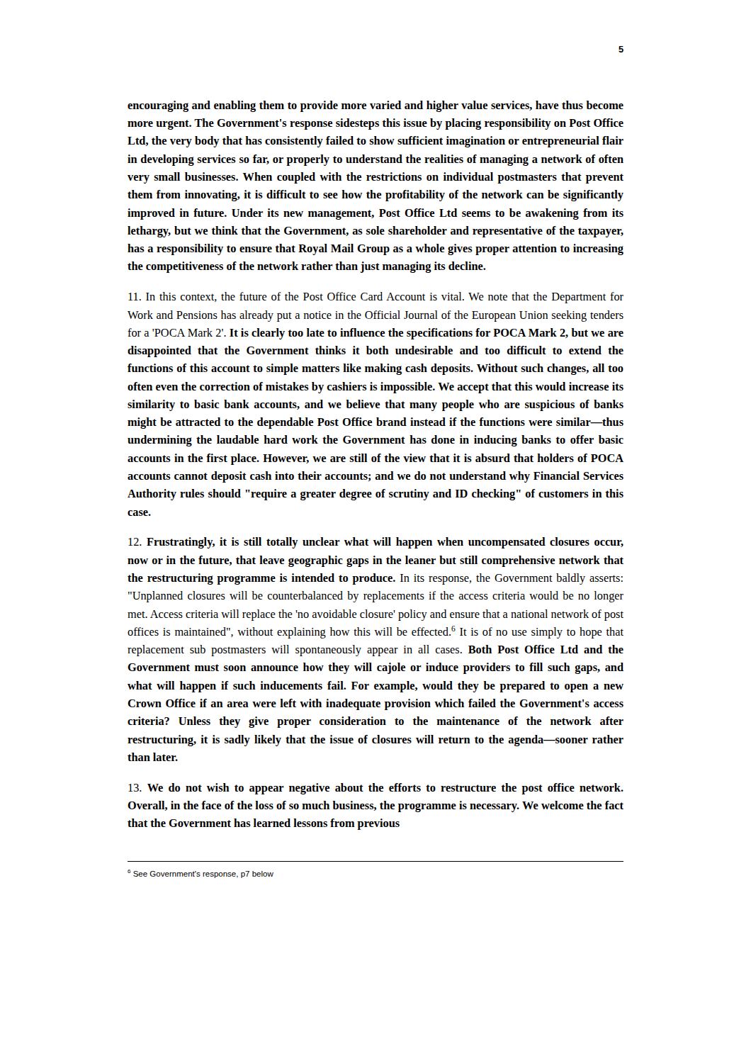5
encouraging and enabling them to provide more varied and higher value services, have thus become more urgent. The Government's response sidesteps this issue by placing responsibility on Post Office Ltd, the very body that has consistently failed to show sufficient imagination or entrepreneurial flair in developing services so far, or properly to understand the realities of managing a network of often very small businesses. When coupled with the restrictions on individual postmasters that prevent them from innovating, it is difficult to see how the profitability of the network can be significantly improved in future. Under its new management, Post Office Ltd seems to be awakening from its lethargy, but we think that the Government, as sole shareholder and representative of the taxpayer, has a responsibility to ensure that Royal Mail Group as a whole gives proper attention to increasing the competitiveness of the network rather than just managing its decline.
11. In this context, the future of the Post Office Card Account is vital. We note that the Department for Work and Pensions has already put a notice in the Official Journal of the European Union seeking tenders for a 'POCA Mark 2'. It is clearly too late to influence the specifications for POCA Mark 2, but we are disappointed that the Government thinks it both undesirable and too difficult to extend the functions of this account to simple matters like making cash deposits. Without such changes, all too often even the correction of mistakes by cashiers is impossible. We accept that this would increase its similarity to basic bank accounts, and we believe that many people who are suspicious of banks might be attracted to the dependable Post Office brand instead if the functions were similar—thus undermining the laudable hard work the Government has done in inducing banks to offer basic accounts in the first place. However, we are still of the view that it is absurd that holders of POCA accounts cannot deposit cash into their accounts; and we do not understand why Financial Services Authority rules should "require a greater degree of scrutiny and ID checking" of customers in this case.
12. Frustratingly, it is still totally unclear what will happen when uncompensated closures occur, now or in the future, that leave geographic gaps in the leaner but still comprehensive network that the restructuring programme is intended to produce. In its response, the Government baldly asserts: "Unplanned closures will be counterbalanced by replacements if the access criteria would be no longer met. Access criteria will replace the 'no avoidable closure' policy and ensure that a national network of post offices is maintained", without explaining how this will be effected.6 It is of no use simply to hope that replacement sub postmasters will spontaneously appear in all cases. Both Post Office Ltd and the Government must soon announce how they will cajole or induce providers to fill such gaps, and what will happen if such inducements fail. For example, would they be prepared to open a new Crown Office if an area were left with inadequate provision which failed the Government's access criteria? Unless they give proper consideration to the maintenance of the network after restructuring, it is sadly likely that the issue of closures will return to the agenda—sooner rather than later.
13. We do not wish to appear negative about the efforts to restructure the post office network. Overall, in the face of the loss of so much business, the programme is necessary. We welcome the fact that the Government has learned lessons from previous
6 See Government's response, p7 below